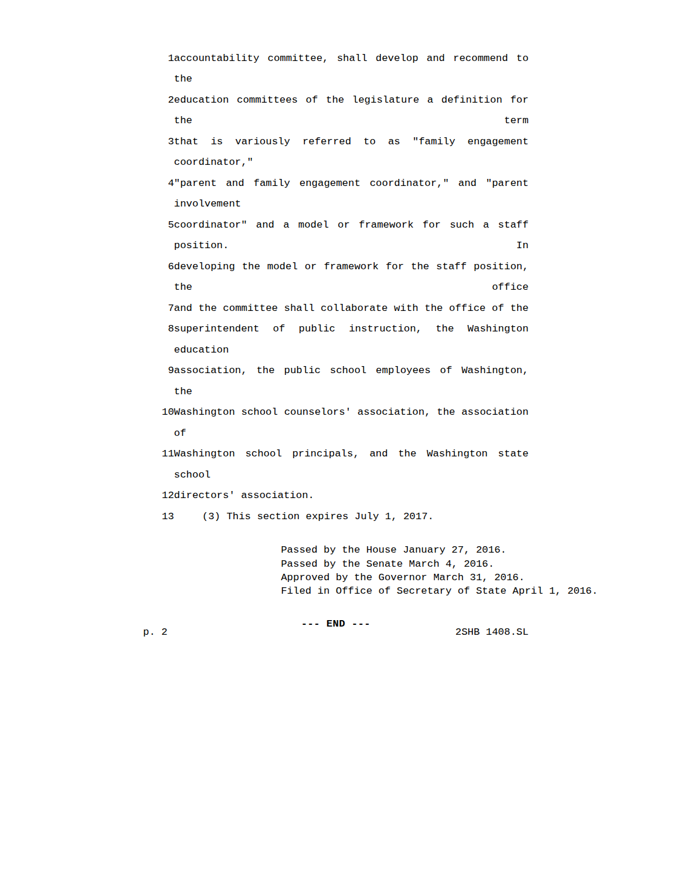| 1 | accountability committee, shall develop and recommend to the |
| 2 | education committees of the legislature a definition for the term |
| 3 | that is variously referred to as "family engagement coordinator," |
| 4 | "parent and family engagement coordinator," and "parent involvement |
| 5 | coordinator" and a model or framework for such a staff position. In |
| 6 | developing the model or framework for the staff position, the office |
| 7 | and the committee shall collaborate with the office of the |
| 8 | superintendent of public instruction, the Washington education |
| 9 | association, the public school employees of Washington, the |
| 10 | Washington school counselors' association, the association of |
| 11 | Washington school principals, and the Washington state school |
| 12 | directors' association. |
| 13 | (3) This section expires July 1, 2017. |
Passed by the House January 27, 2016. Passed by the Senate March 4, 2016. Approved by the Governor March 31, 2016. Filed in Office of Secretary of State April 1, 2016.
--- END ---
p. 2
2SHB 1408.SL